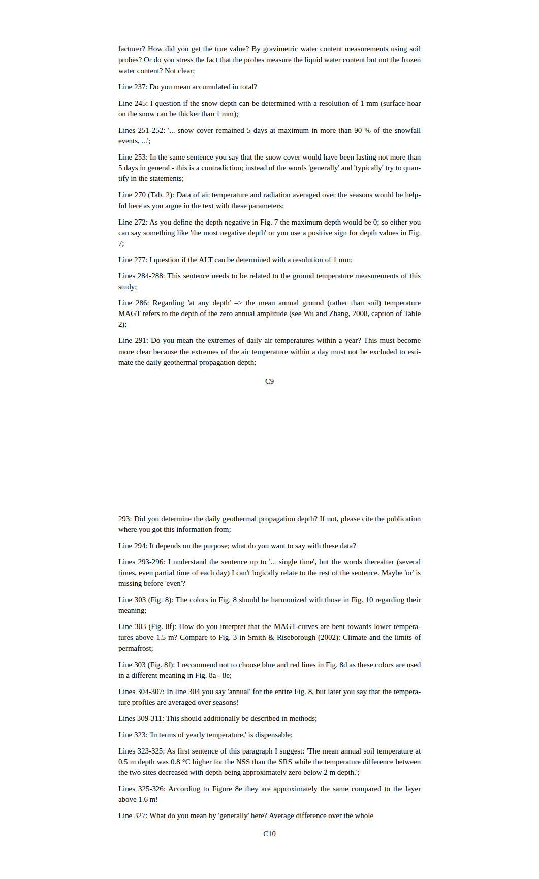facturer? How did you get the true value? By gravimetric water content measurements using soil probes? Or do you stress the fact that the probes measure the liquid water content but not the frozen water content? Not clear;
Line 237: Do you mean accumulated in total?
Line 245: I question if the snow depth can be determined with a resolution of 1 mm (surface hoar on the snow can be thicker than 1 mm);
Lines 251-252: '... snow cover remained 5 days at maximum in more than 90 % of the snowfall events, ...';
Line 253: In the same sentence you say that the snow cover would have been lasting not more than 5 days in general - this is a contradiction; instead of the words 'generally' and 'typically' try to quantify in the statements;
Line 270 (Tab. 2): Data of air temperature and radiation averaged over the seasons would be helpful here as you argue in the text with these parameters;
Line 272: As you define the depth negative in Fig. 7 the maximum depth would be 0; so either you can say something like 'the most negative depth' or you use a positive sign for depth values in Fig. 7;
Line 277: I question if the ALT can be determined with a resolution of 1 mm;
Lines 284-288: This sentence needs to be related to the ground temperature measurements of this study;
Line 286: Regarding 'at any depth' –> the mean annual ground (rather than soil) temperature MAGT refers to the depth of the zero annual amplitude (see Wu and Zhang, 2008, caption of Table 2);
Line 291: Do you mean the extremes of daily air temperatures within a year? This must become more clear because the extremes of the air temperature within a day must not be excluded to estimate the daily geothermal propagation depth;
C9
293: Did you determine the daily geothermal propagation depth? If not, please cite the publication where you got this information from;
Line 294: It depends on the purpose; what do you want to say with these data?
Lines 293-296: I understand the sentence up to '... single time', but the words thereafter (several times, even partial time of each day) I can't logically relate to the rest of the sentence. Maybe 'or' is missing before 'even'?
Line 303 (Fig. 8): The colors in Fig. 8 should be harmonized with those in Fig. 10 regarding their meaning;
Line 303 (Fig. 8f): How do you interpret that the MAGT-curves are bent towards lower temperatures above 1.5 m? Compare to Fig. 3 in Smith & Riseborough (2002): Climate and the limits of permafrost;
Line 303 (Fig. 8f): I recommend not to choose blue and red lines in Fig. 8d as these colors are used in a different meaning in Fig. 8a - 8e;
Lines 304-307: In line 304 you say 'annual' for the entire Fig. 8, but later you say that the temperature profiles are averaged over seasons!
Lines 309-311: This should additionally be described in methods;
Line 323: 'In terms of yearly temperature,' is dispensable;
Lines 323-325: As first sentence of this paragraph I suggest: 'The mean annual soil temperature at 0.5 m depth was 0.8 °C higher for the NSS than the SRS while the temperature difference between the two sites decreased with depth being approximately zero below 2 m depth.';
Lines 325-326: According to Figure 8e they are approximately the same compared to the layer above 1.6 m!
Line 327: What do you mean by 'generally' here? Average difference over the whole
C10